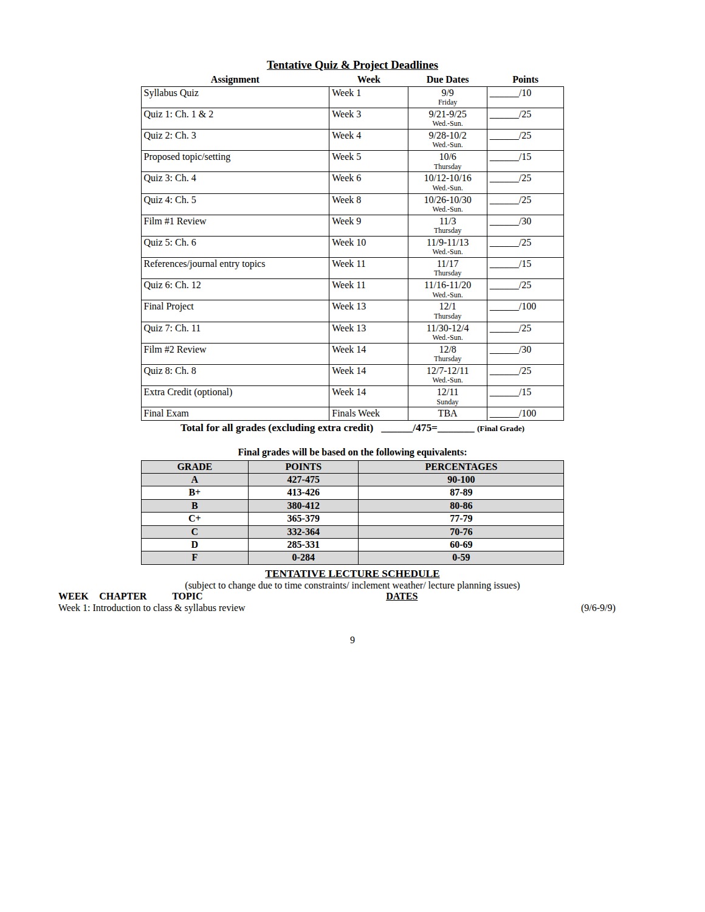Tentative Quiz & Project Deadlines
| Assignment | Week | Due Dates | Points |
| --- | --- | --- | --- |
| Syllabus Quiz | Week 1 | 9/9 Friday | ______/10 |
| Quiz 1: Ch. 1 & 2 | Week 3 | 9/21-9/25 Wed.-Sun. | ______/25 |
| Quiz 2: Ch. 3 | Week 4 | 9/28-10/2 Wed.-Sun. | ______/25 |
| Proposed topic/setting | Week 5 | 10/6 Thursday | ______/15 |
| Quiz 3: Ch. 4 | Week 6 | 10/12-10/16 Wed.-Sun. | ______/25 |
| Quiz 4: Ch. 5 | Week 8 | 10/26-10/30 Wed.-Sun. | ______/25 |
| Film #1 Review | Week 9 | 11/3 Thursday | ______/30 |
| Quiz 5: Ch. 6 | Week 10 | 11/9-11/13 Wed.-Sun. | ______/25 |
| References/journal entry topics | Week 11 | 11/17 Thursday | ______/15 |
| Quiz 6: Ch. 12 | Week 11 | 11/16-11/20 Wed.-Sun. | ______/25 |
| Final Project | Week 13 | 12/1 Thursday | ______/100 |
| Quiz 7: Ch. 11 | Week 13 | 11/30-12/4 Wed.-Sun. | ______/25 |
| Film #2 Review | Week 14 | 12/8 Thursday | ______/30 |
| Quiz 8: Ch. 8 | Week 14 | 12/7-12/11 Wed.-Sun. | ______/25 |
| Extra Credit (optional) | Week 14 | 12/11 Sunday | ______/15 |
| Final Exam | Finals Week | TBA | ______/100 |
Total for all grades (excluding extra credit) ______/475=_______ (Final Grade)
Final grades will be based on the following equivalents:
| GRADE | POINTS | PERCENTAGES |
| --- | --- | --- |
| A | 427-475 | 90-100 |
| B+ | 413-426 | 87-89 |
| B | 380-412 | 80-86 |
| C+ | 365-379 | 77-79 |
| C | 332-364 | 70-76 |
| D | 285-331 | 60-69 |
| F | 0-284 | 0-59 |
TENTATIVE LECTURE SCHEDULE
(subject to change due to time constraints/ inclement weather/ lecture planning issues)
WEEK CHAPTER TOPICDATES
Week 1: Introduction to class & syllabus review (9/6-9/9)
9